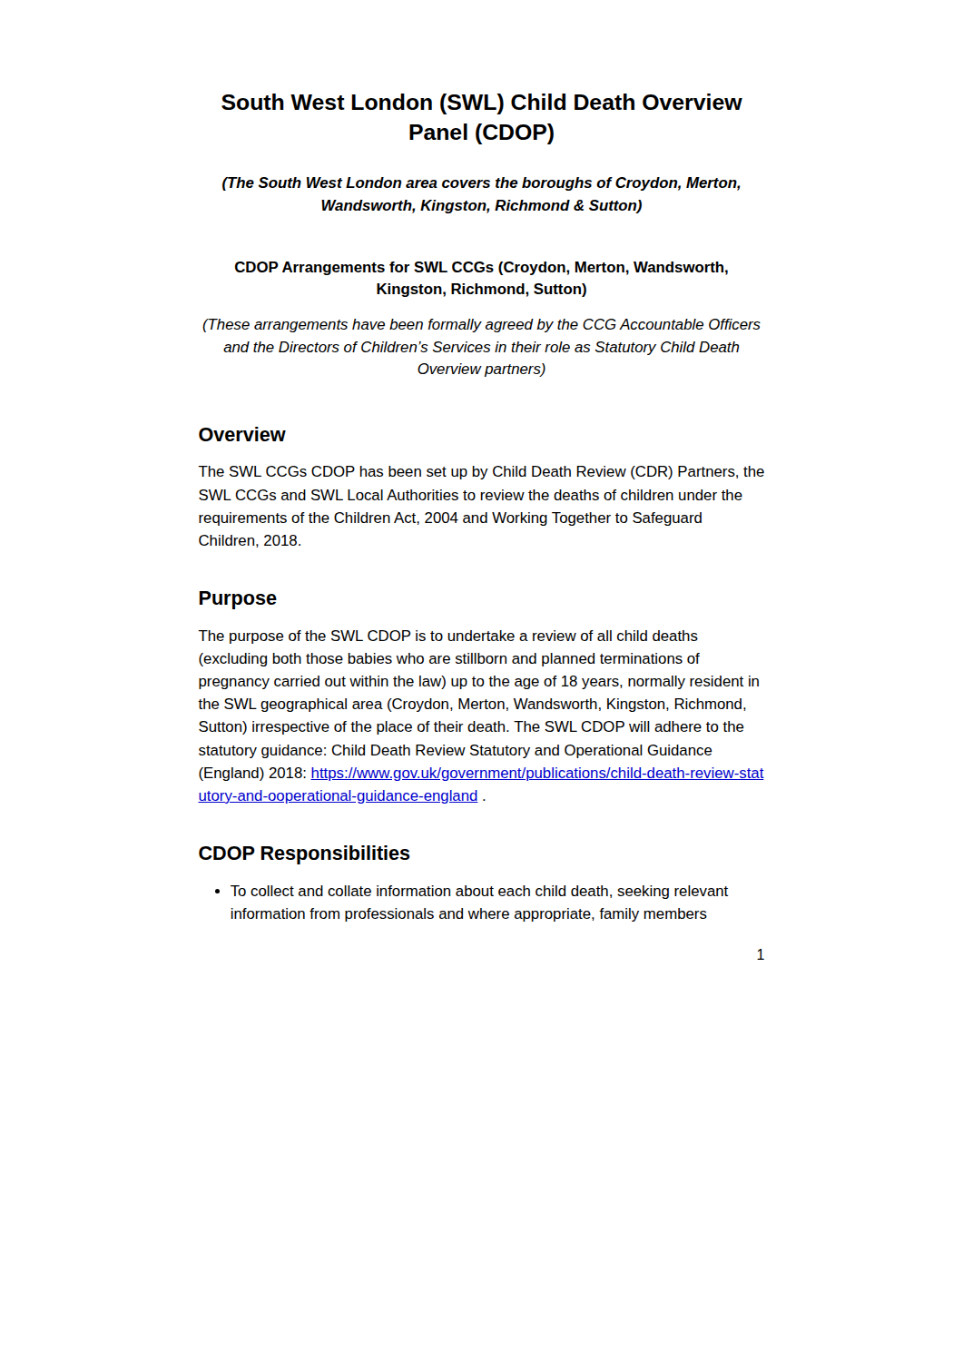South West London (SWL) Child Death Overview Panel (CDOP)
(The South West London area covers the boroughs of Croydon, Merton, Wandsworth, Kingston, Richmond & Sutton)
CDOP Arrangements for SWL CCGs (Croydon, Merton, Wandsworth, Kingston, Richmond, Sutton)
(These arrangements have been formally agreed by the CCG Accountable Officers and the Directors of Children’s Services in their role as Statutory Child Death Overview partners)
Overview
The SWL CCGs CDOP has been set up by Child Death Review (CDR) Partners, the SWL CCGs and SWL Local Authorities to review the deaths of children under the requirements of the Children Act, 2004 and Working Together to Safeguard Children, 2018.
Purpose
The purpose of the SWL CDOP is to undertake a review of all child deaths (excluding both those babies who are stillborn and planned terminations of pregnancy carried out within the law) up to the age of 18 years, normally resident in the SWL geographical area (Croydon, Merton, Wandsworth, Kingston, Richmond, Sutton) irrespective of the place of their death. The SWL CDOP will adhere to the statutory guidance: Child Death Review Statutory and Operational Guidance (England) 2018: https://www.gov.uk/government/publications/child-death-review-statutory-and-ooperational-guidance-england .
CDOP Responsibilities
To collect and collate information about each child death, seeking relevant information from professionals and where appropriate, family members
1